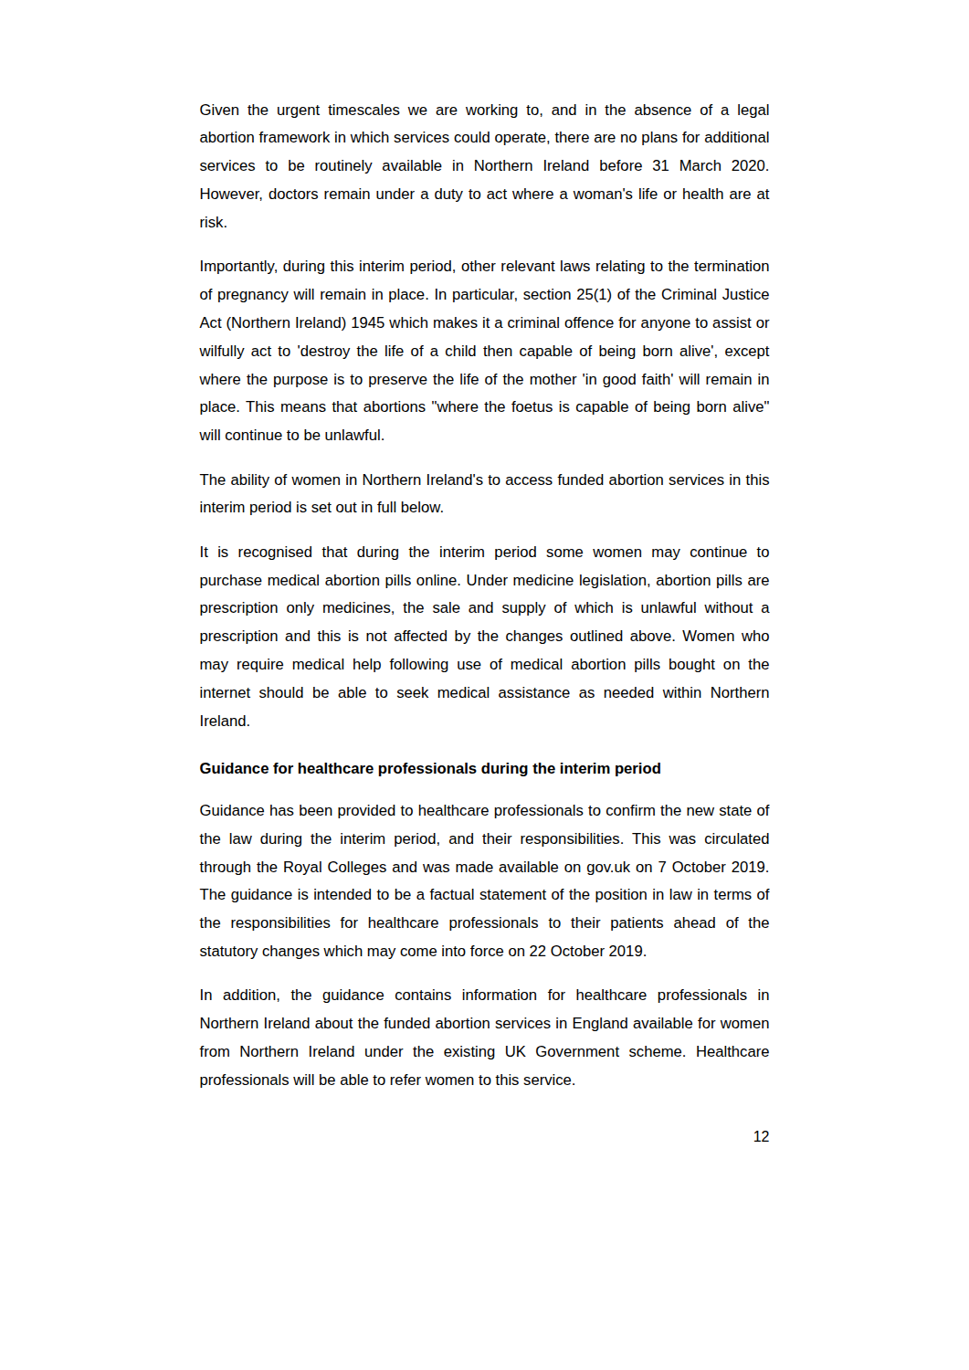Given the urgent timescales we are working to, and in the absence of a legal abortion framework in which services could operate, there are no plans for additional services to be routinely available in Northern Ireland before 31 March 2020. However, doctors remain under a duty to act where a woman's life or health are at risk.
Importantly, during this interim period, other relevant laws relating to the termination of pregnancy will remain in place. In particular, section 25(1) of the Criminal Justice Act (Northern Ireland) 1945 which makes it a criminal offence for anyone to assist or wilfully act to 'destroy the life of a child then capable of being born alive', except where the purpose is to preserve the life of the mother 'in good faith' will remain in place. This means that abortions "where the foetus is capable of being born alive" will continue to be unlawful.
The ability of women in Northern Ireland's to access funded abortion services in this interim period is set out in full below.
It is recognised that during the interim period some women may continue to purchase medical abortion pills online. Under medicine legislation, abortion pills are prescription only medicines, the sale and supply of which is unlawful without a prescription and this is not affected by the changes outlined above. Women who may require medical help following use of medical abortion pills bought on the internet should be able to seek medical assistance as needed within Northern Ireland.
Guidance for healthcare professionals during the interim period
Guidance has been provided to healthcare professionals to confirm the new state of the law during the interim period, and their responsibilities. This was circulated through the Royal Colleges and was made available on gov.uk on 7 October 2019. The guidance is intended to be a factual statement of the position in law in terms of the responsibilities for healthcare professionals to their patients ahead of the statutory changes which may come into force on 22 October 2019.
In addition, the guidance contains information for healthcare professionals in Northern Ireland about the funded abortion services in England available for women from Northern Ireland under the existing UK Government scheme. Healthcare professionals will be able to refer women to this service.
12